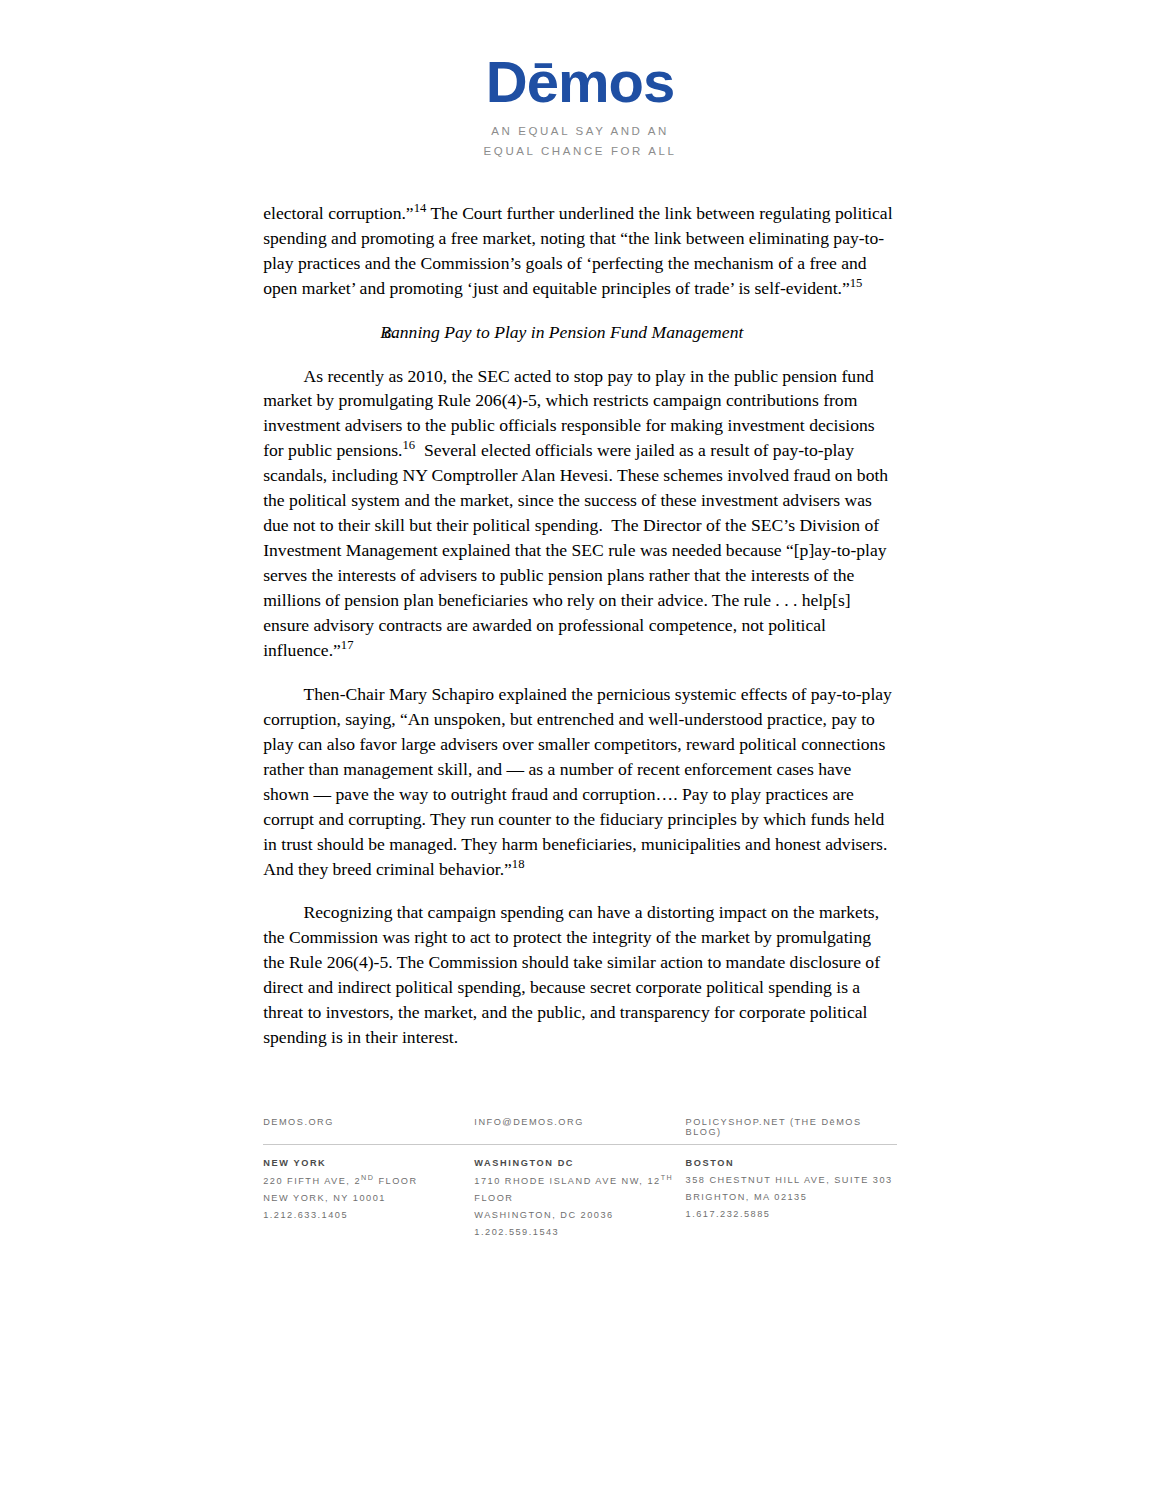Dēmos
AN EQUAL SAY AND AN
EQUAL CHANCE FOR ALL
electoral corruption.”14 The Court further underlined the link between regulating political spending and promoting a free market, noting that “the link between eliminating pay-to-play practices and the Commission’s goals of ‘perfecting the mechanism of a free and open market’ and promoting ‘just and equitable principles of trade’ is self-evident.”15
c. Banning Pay to Play in Pension Fund Management
As recently as 2010, the SEC acted to stop pay to play in the public pension fund market by promulgating Rule 206(4)-5, which restricts campaign contributions from investment advisers to the public officials responsible for making investment decisions for public pensions.16 Several elected officials were jailed as a result of pay-to-play scandals, including NY Comptroller Alan Hevesi. These schemes involved fraud on both the political system and the market, since the success of these investment advisers was due not to their skill but their political spending. The Director of the SEC’s Division of Investment Management explained that the SEC rule was needed because “[p]ay-to-play serves the interests of advisers to public pension plans rather that the interests of the millions of pension plan beneficiaries who rely on their advice. The rule . . . help[s] ensure advisory contracts are awarded on professional competence, not political influence.”17
Then-Chair Mary Schapiro explained the pernicious systemic effects of pay-to-play corruption, saying, “An unspoken, but entrenched and well-understood practice, pay to play can also favor large advisers over smaller competitors, reward political connections rather than management skill, and — as a number of recent enforcement cases have shown — pave the way to outright fraud and corruption…. Pay to play practices are corrupt and corrupting. They run counter to the fiduciary principles by which funds held in trust should be managed. They harm beneficiaries, municipalities and honest advisers. And they breed criminal behavior.”18
Recognizing that campaign spending can have a distorting impact on the markets, the Commission was right to act to protect the integrity of the market by promulgating the Rule 206(4)-5. The Commission should take similar action to mandate disclosure of direct and indirect political spending, because secret corporate political spending is a threat to investors, the market, and the public, and transparency for corporate political spending is in their interest.
DEMOS.ORG
INFO@DEMOS.ORG
POLICYSHOP.NET (THE DēMOS BLOG)
NEW YORK
220 FIFTH AVE, 2ND FLOOR
NEW YORK, NY 10001
1.212.633.1405
WASHINGTON DC
1710 RHODE ISLAND AVE NW, 12TH FLOOR
WASHINGTON, DC 20036
1.202.559.1543
BOSTON
358 CHESTNUT HILL AVE, SUITE 303
BRIGHTON, MA 02135
1.617.232.5885